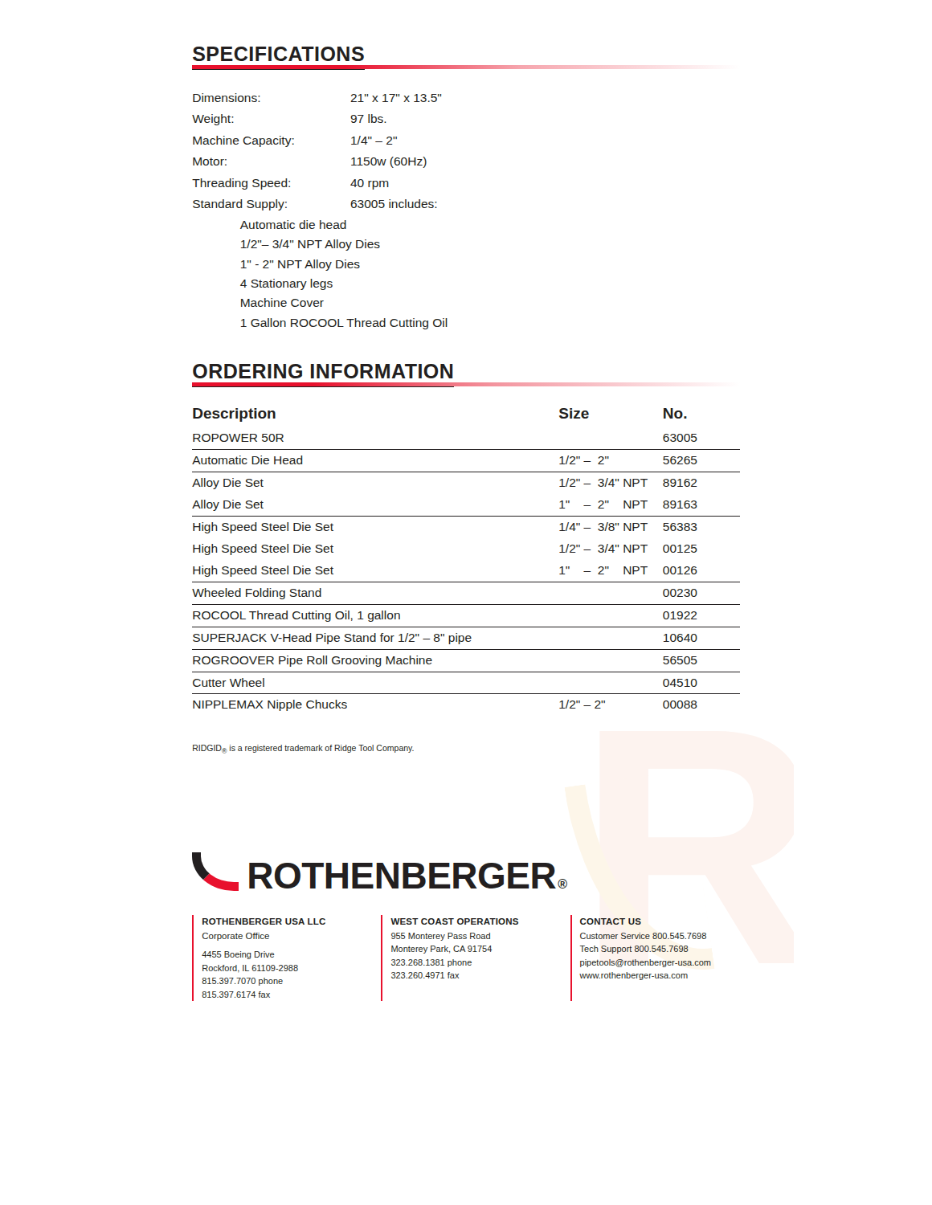R
Specifications
| Dimensions: | 21" x 17" x 13.5" |
| Weight: | 97 lbs. |
| Machine Capacity: | 1/4" – 2" |
| Motor: | 1150w (60Hz) |
| Threading Speed: | 40 rpm |
| Standard Supply: | 63005 includes: |
Automatic die head
1/2"– 3/4" NPT Alloy Dies
1" - 2" NPT Alloy Dies
4 Stationary legs
Machine Cover
1 Gallon ROCOOL Thread Cutting Oil
Ordering Information
| Description | Size | No. |
| --- | --- | --- |
| ROPOWER 50R | | 63005 |
| Automatic Die Head | 1/2" – 2" | 56265 |
| Alloy Die Set | 1/2" – 3/4" NPT | 89162 |
| Alloy Die Set | 1" – 2" NPT | 89163 |
| High Speed Steel Die Set | 1/4" – 3/8" NPT | 56383 |
| High Speed Steel Die Set | 1/2" – 3/4" NPT | 00125 |
| High Speed Steel Die Set | 1" – 2" NPT | 00126 |
| Wheeled Folding Stand | | 00230 |
| ROCOOL Thread Cutting Oil, 1 gallon | | 01922 |
| SUPERJACK V-Head Pipe Stand for 1/2" – 8" pipe | | 10640 |
| ROGROOVER Pipe Roll Grooving Machine | | 56505 |
| Cutter Wheel | | 04510 |
| NIPPLEMAX Nipple Chucks | 1/2" – 2" | 00088 |
RIDGID® is a registered trademark of Ridge Tool Company.
Rothenberger®
Rothenberger USA LLC
Corporate Office
4455 Boeing Drive
Rockford, IL 61109-2988
815.397.7070 phone
815.397.6174 fax
West Coast Operations
955 Monterey Pass Road
Monterey Park, CA 91754
323.268.1381 phone
323.260.4971 fax
Contact Us
Customer Service 800.545.7698
Tech Support 800.545.7698
pipetools@rothenberger-usa.com
www.rothenberger-usa.com